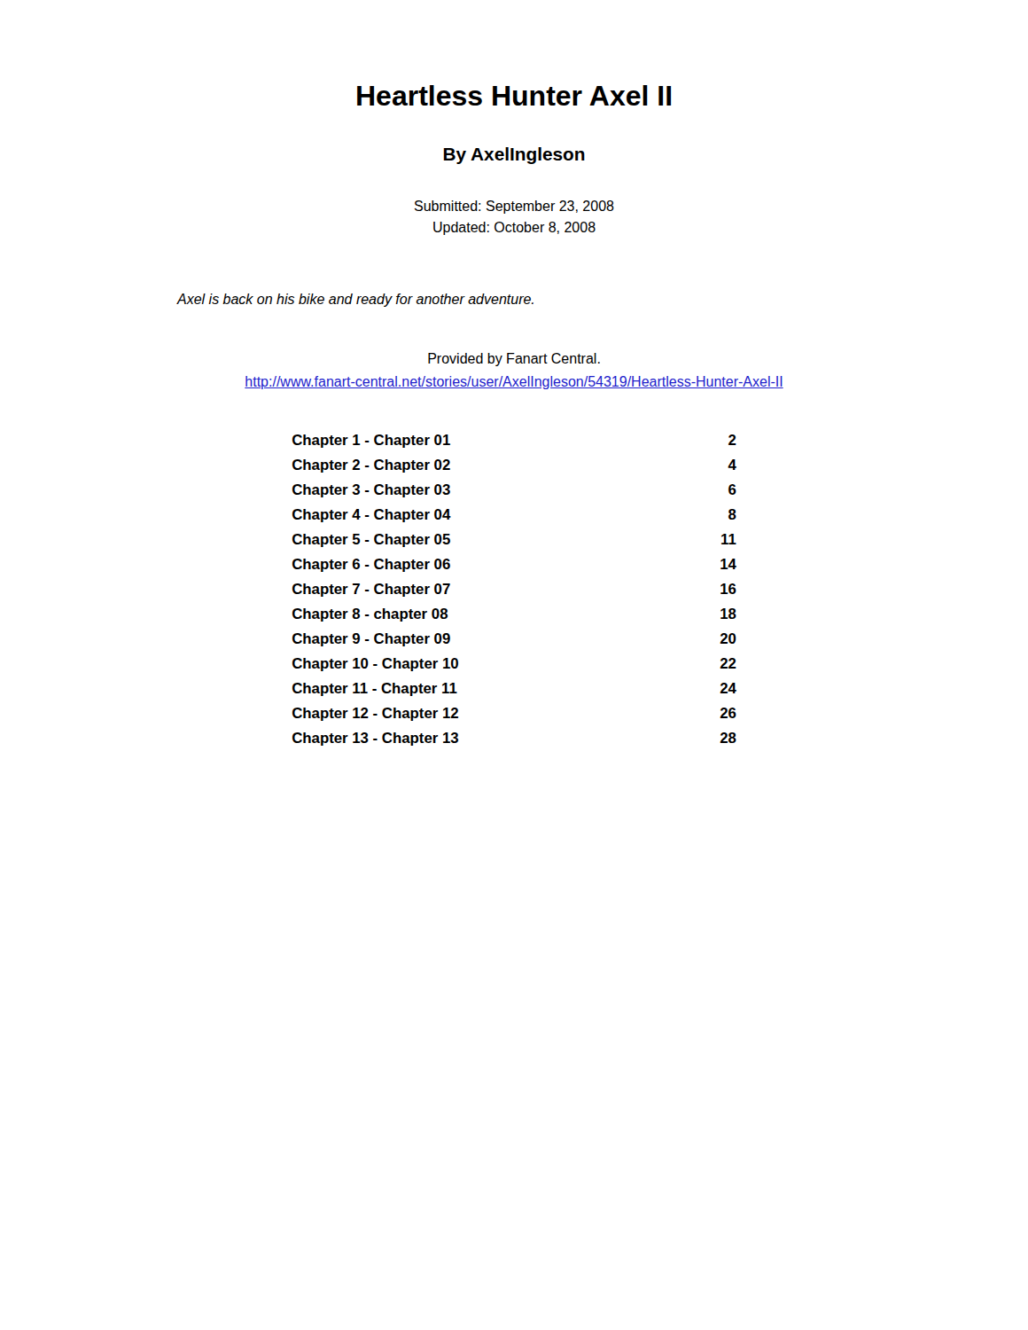Heartless Hunter Axel II
By AxelIngleson
Submitted: September 23, 2008
Updated: October 8, 2008
Axel is back on his bike and ready for another adventure.
Provided by Fanart Central.
http://www.fanart-central.net/stories/user/AxelIngleson/54319/Heartless-Hunter-Axel-II
| Chapter 1 - Chapter 01 | 2 |
| Chapter 2 - Chapter 02 | 4 |
| Chapter 3 - Chapter 03 | 6 |
| Chapter 4 - Chapter 04 | 8 |
| Chapter 5 - Chapter 05 | 11 |
| Chapter 6 - Chapter 06 | 14 |
| Chapter 7 - Chapter 07 | 16 |
| Chapter 8 - chapter 08 | 18 |
| Chapter 9 - Chapter 09 | 20 |
| Chapter 10 - Chapter 10 | 22 |
| Chapter 11 - Chapter 11 | 24 |
| Chapter 12 - Chapter 12 | 26 |
| Chapter 13 - Chapter 13 | 28 |